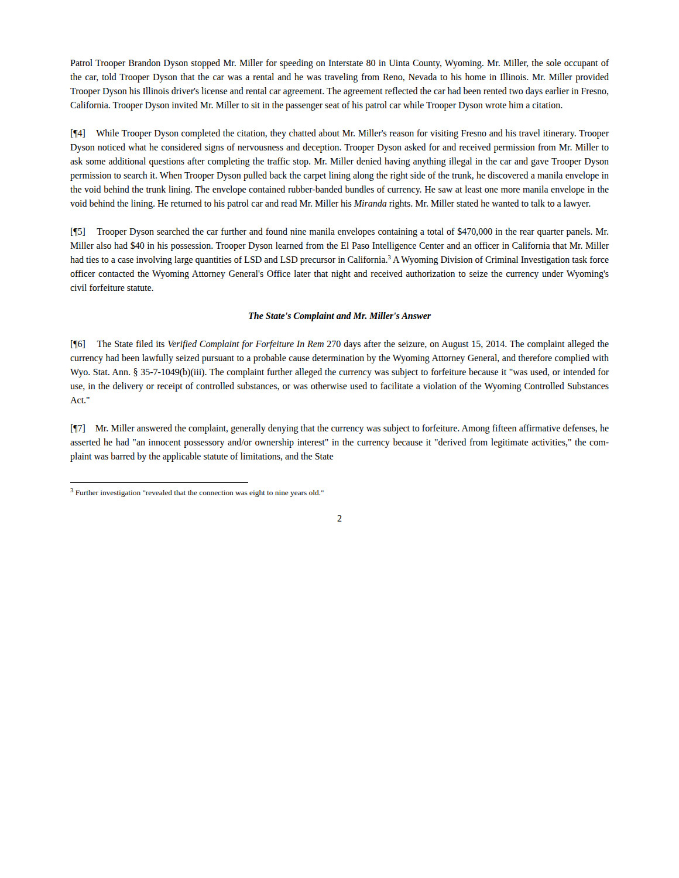Patrol Trooper Brandon Dyson stopped Mr. Miller for speeding on Interstate 80 in Uinta County, Wyoming. Mr. Miller, the sole occupant of the car, told Trooper Dyson that the car was a rental and he was traveling from Reno, Nevada to his home in Illinois. Mr. Miller provided Trooper Dyson his Illinois driver's license and rental car agreement. The agreement reflected the car had been rented two days earlier in Fresno, California. Trooper Dyson invited Mr. Miller to sit in the passenger seat of his patrol car while Trooper Dyson wrote him a citation.
[¶4] While Trooper Dyson completed the citation, they chatted about Mr. Miller's reason for visiting Fresno and his travel itinerary. Trooper Dyson noticed what he considered signs of nervousness and deception. Trooper Dyson asked for and received permission from Mr. Miller to ask some additional questions after completing the traffic stop. Mr. Miller denied having anything illegal in the car and gave Trooper Dyson permission to search it. When Trooper Dyson pulled back the carpet lining along the right side of the trunk, he discovered a manila envelope in the void behind the trunk lining. The envelope contained rubber-banded bundles of currency. He saw at least one more manila envelope in the void behind the lining. He returned to his patrol car and read Mr. Miller his Miranda rights. Mr. Miller stated he wanted to talk to a lawyer.
[¶5] Trooper Dyson searched the car further and found nine manila envelopes containing a total of $470,000 in the rear quarter panels. Mr. Miller also had $40 in his possession. Trooper Dyson learned from the El Paso Intelligence Center and an officer in California that Mr. Miller had ties to a case involving large quantities of LSD and LSD precursor in California.3 A Wyoming Division of Criminal Investigation task force officer contacted the Wyoming Attorney General's Office later that night and received authorization to seize the currency under Wyoming's civil forfeiture statute.
The State's Complaint and Mr. Miller's Answer
[¶6] The State filed its Verified Complaint for Forfeiture In Rem 270 days after the seizure, on August 15, 2014. The complaint alleged the currency had been lawfully seized pursuant to a probable cause determination by the Wyoming Attorney General, and therefore complied with Wyo. Stat. Ann. § 35-7-1049(b)(iii). The complaint further alleged the currency was subject to forfeiture because it "was used, or intended for use, in the delivery or receipt of controlled substances, or was otherwise used to facilitate a violation of the Wyoming Controlled Substances Act."
[¶7] Mr. Miller answered the complaint, generally denying that the currency was subject to forfeiture. Among fifteen affirmative defenses, he asserted he had "an innocent possessory and/or ownership interest" in the currency because it "derived from legitimate activities," the complaint was barred by the applicable statute of limitations, and the State
3 Further investigation "revealed that the connection was eight to nine years old."
2